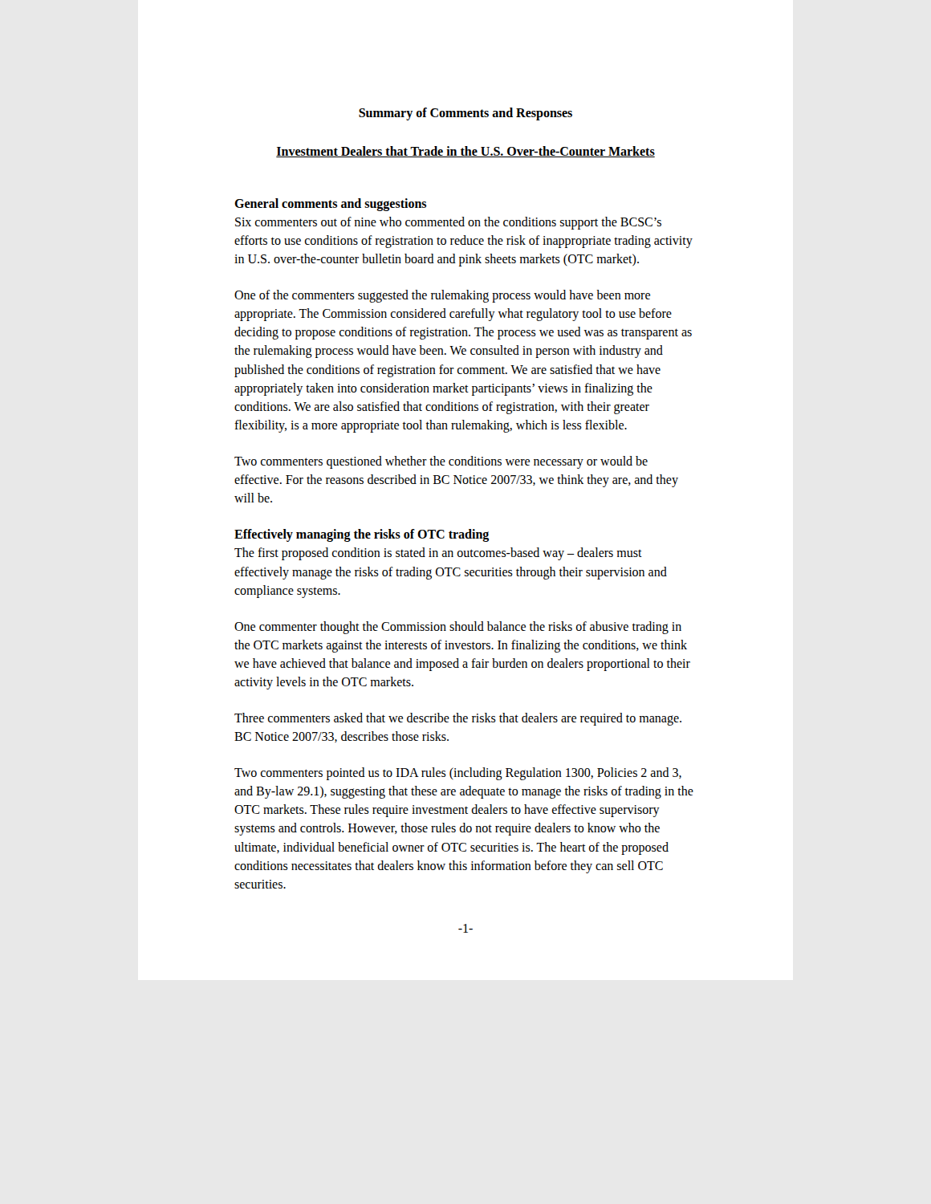Summary of Comments and Responses
Investment Dealers that Trade in the U.S. Over-the-Counter Markets
General comments and suggestions
Six commenters out of nine who commented on the conditions support the BCSC’s efforts to use conditions of registration to reduce the risk of inappropriate trading activity in U.S. over-the-counter bulletin board and pink sheets markets (OTC market).
One of the commenters suggested the rulemaking process would have been more appropriate. The Commission considered carefully what regulatory tool to use before deciding to propose conditions of registration. The process we used was as transparent as the rulemaking process would have been. We consulted in person with industry and published the conditions of registration for comment. We are satisfied that we have appropriately taken into consideration market participants’ views in finalizing the conditions. We are also satisfied that conditions of registration, with their greater flexibility, is a more appropriate tool than rulemaking, which is less flexible.
Two commenters questioned whether the conditions were necessary or would be effective. For the reasons described in BC Notice 2007/33, we think they are, and they will be.
Effectively managing the risks of OTC trading
The first proposed condition is stated in an outcomes-based way – dealers must effectively manage the risks of trading OTC securities through their supervision and compliance systems.
One commenter thought the Commission should balance the risks of abusive trading in the OTC markets against the interests of investors. In finalizing the conditions, we think we have achieved that balance and imposed a fair burden on dealers proportional to their activity levels in the OTC markets.
Three commenters asked that we describe the risks that dealers are required to manage. BC Notice 2007/33, describes those risks.
Two commenters pointed us to IDA rules (including Regulation 1300, Policies 2 and 3, and By-law 29.1), suggesting that these are adequate to manage the risks of trading in the OTC markets. These rules require investment dealers to have effective supervisory systems and controls. However, those rules do not require dealers to know who the ultimate, individual beneficial owner of OTC securities is. The heart of the proposed conditions necessitates that dealers know this information before they can sell OTC securities.
-1-